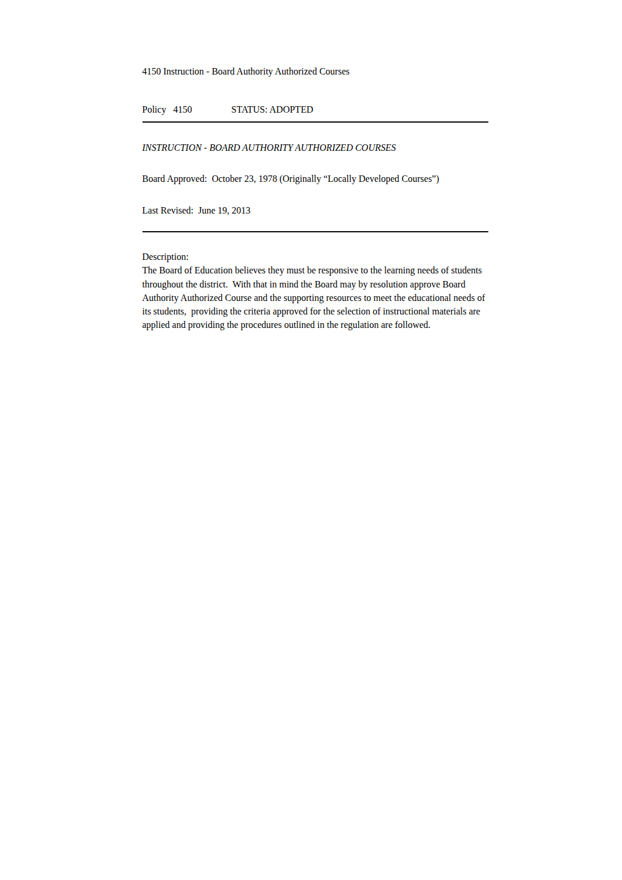4150 Instruction - Board Authority Authorized Courses
Policy 4150 STATUS: ADOPTED
INSTRUCTION - BOARD AUTHORITY AUTHORIZED COURSES
Board Approved: October 23, 1978 (Originally “Locally Developed Courses”)
Last Revised: June 19, 2013
Description:
The Board of Education believes they must be responsive to the learning needs of students throughout the district. With that in mind the Board may by resolution approve Board Authority Authorized Course and the supporting resources to meet the educational needs of its students, providing the criteria approved for the selection of instructional materials are applied and providing the procedures outlined in the regulation are followed.